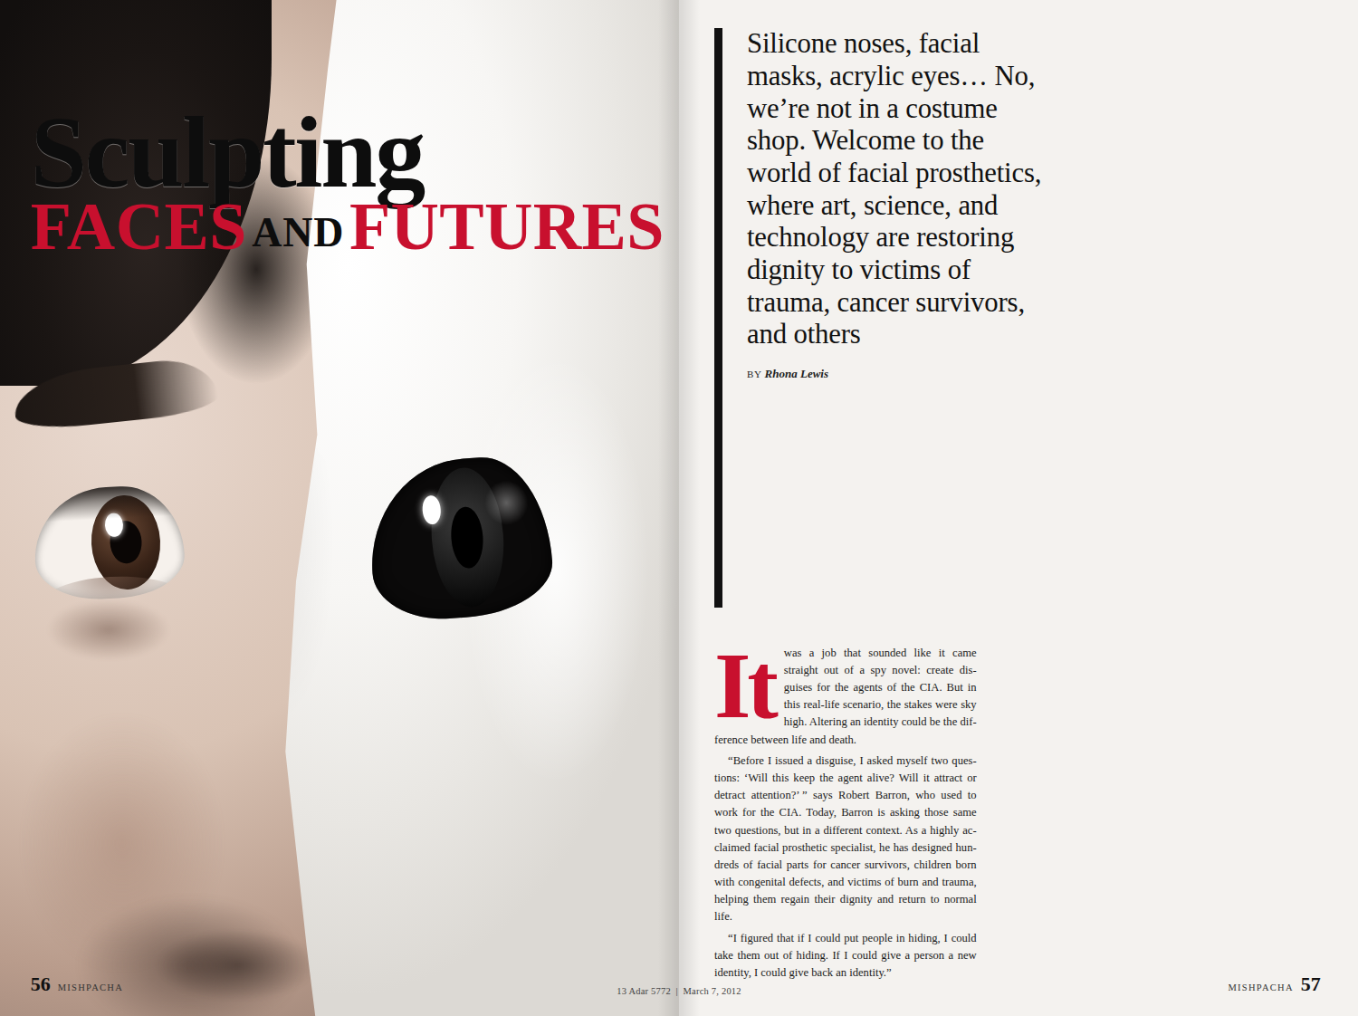Sculpting
FACESANDFUTURES
56 Mishpacha
Silicone noses, facial masks, acrylic eyes… No, we’re not in a costume shop. Welcome to the world of facial prosthetics, where art, science, and technology are restoring dignity to victims of trauma, cancer survivors, and others
By Rhona Lewis
Itwas a job that sounded like it came straight out of a spy novel: create disguises for the agents of the CIA. But in this real-life scenario, the stakes were sky high. Altering an identity could be the difference between life and death.
“Before I issued a disguise, I asked myself two questions: ‘Will this keep the agent alive? Will it attract or detract attention?’ ” says Robert Barron, who used to work for the CIA. Today, Barron is asking those same two questions, but in a different context. As a highly acclaimed facial prosthetic specialist, he has designed hundreds of facial parts for cancer survivors, children born with congenital defects, and victims of burn and trauma, helping them regain their dignity and return to normal life.
“I figured that if I could put people in hiding, I could take them out of hiding. If I could give a person a new identity, I could give back an identity.”
Mishpacha 57
13 Adar 5772 | March 7, 2012